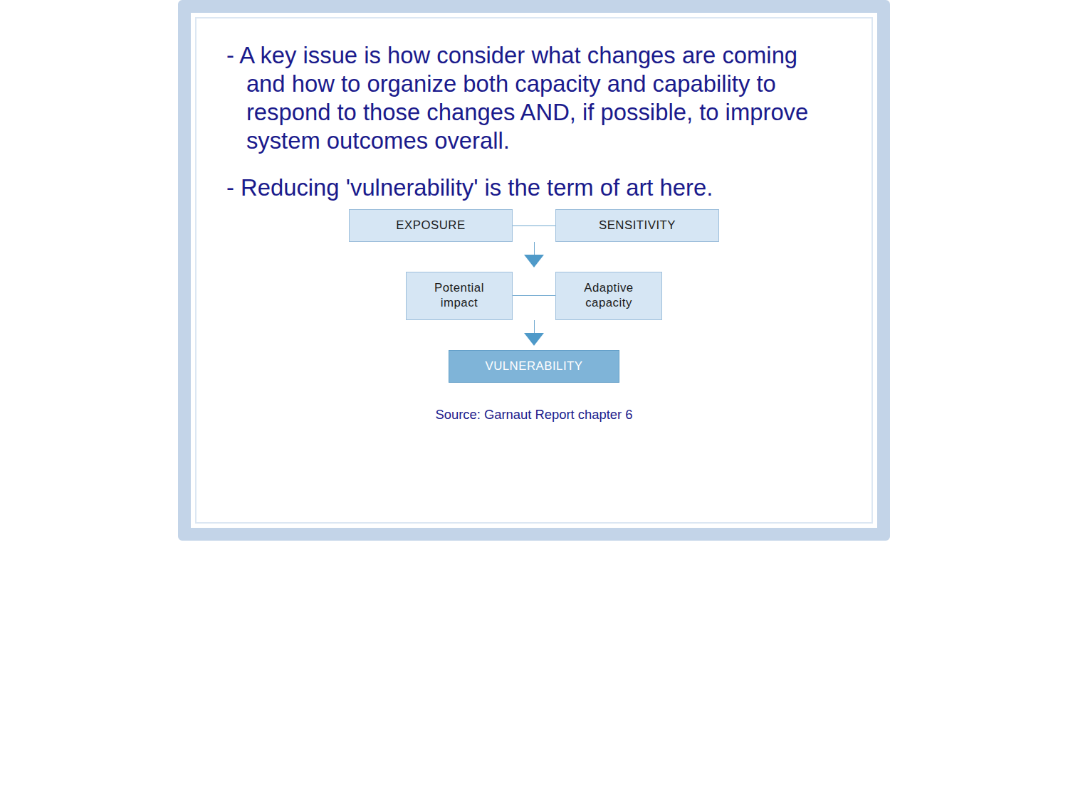- A key issue is how consider what changes are coming and how to organize both capacity and capability to respond to those changes AND, if possible, to improve system outcomes overall.
- Reducing 'vulnerability' is the term of art here.
EXPOSURE
SENSITIVITY
Potential
impact
Adaptive
capacity
VULNERABILITY
Source: Garnaut Report chapter 6